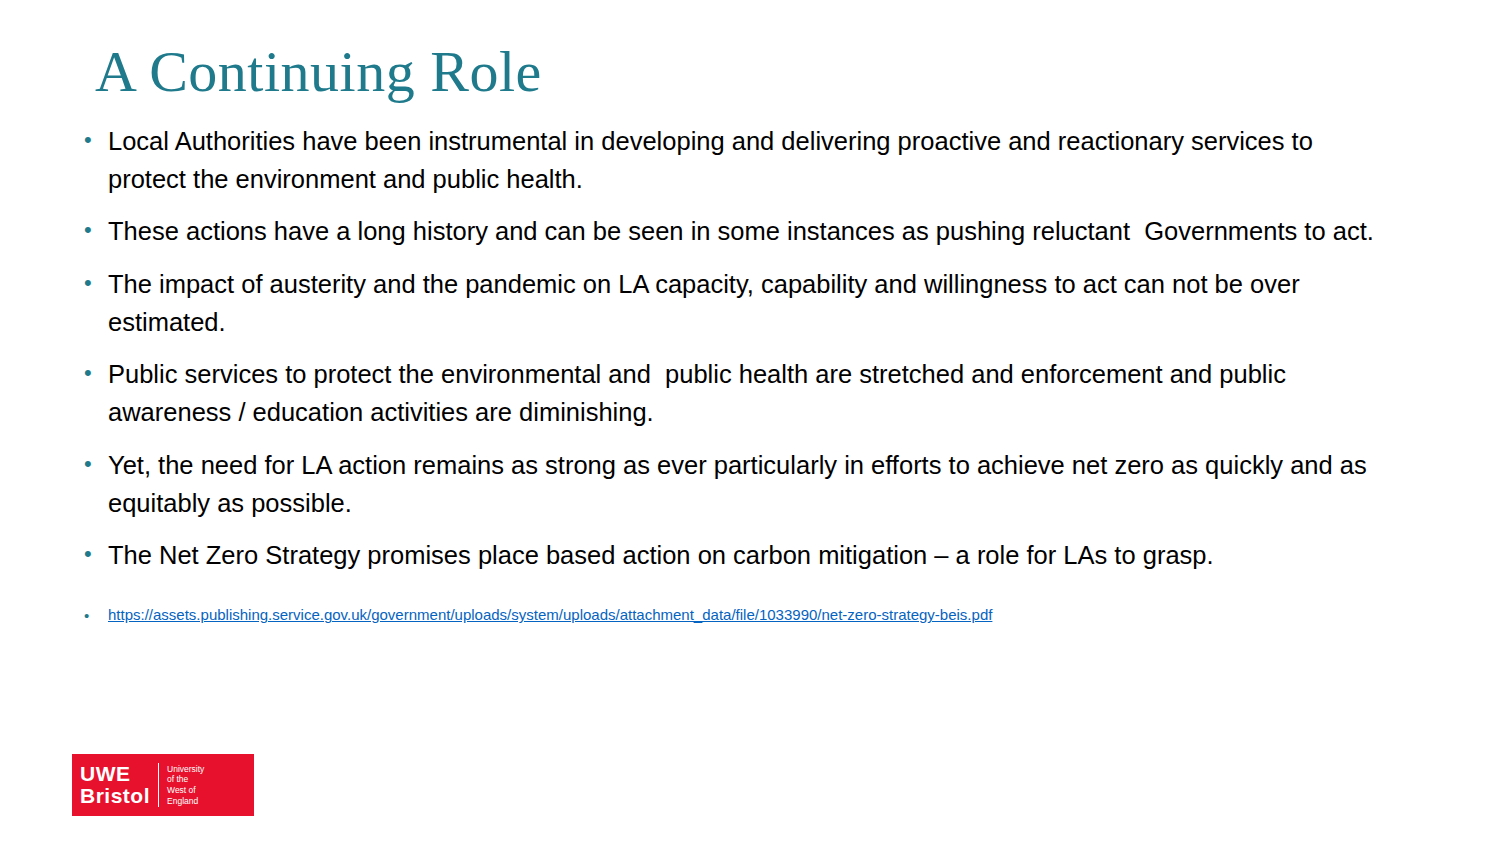A Continuing Role
Local Authorities have been instrumental in developing and delivering proactive and reactionary services to protect the environment and public health.
These actions have a long history and can be seen in some instances as pushing reluctant Governments to act.
The impact of austerity and the pandemic on LA capacity, capability and willingness to act can not be over estimated.
Public services to protect the environmental and public health are stretched and enforcement and public awareness / education activities are diminishing.
Yet, the need for LA action remains as strong as ever particularly in efforts to achieve net zero as quickly and as equitably as possible.
The Net Zero Strategy promises place based action on carbon mitigation – a role for LAs to grasp.
https://assets.publishing.service.gov.uk/government/uploads/system/uploads/attachment_data/file/1033990/net-zero-strategy-beis.pdf
UWE Bristol
University
of the
West of
England